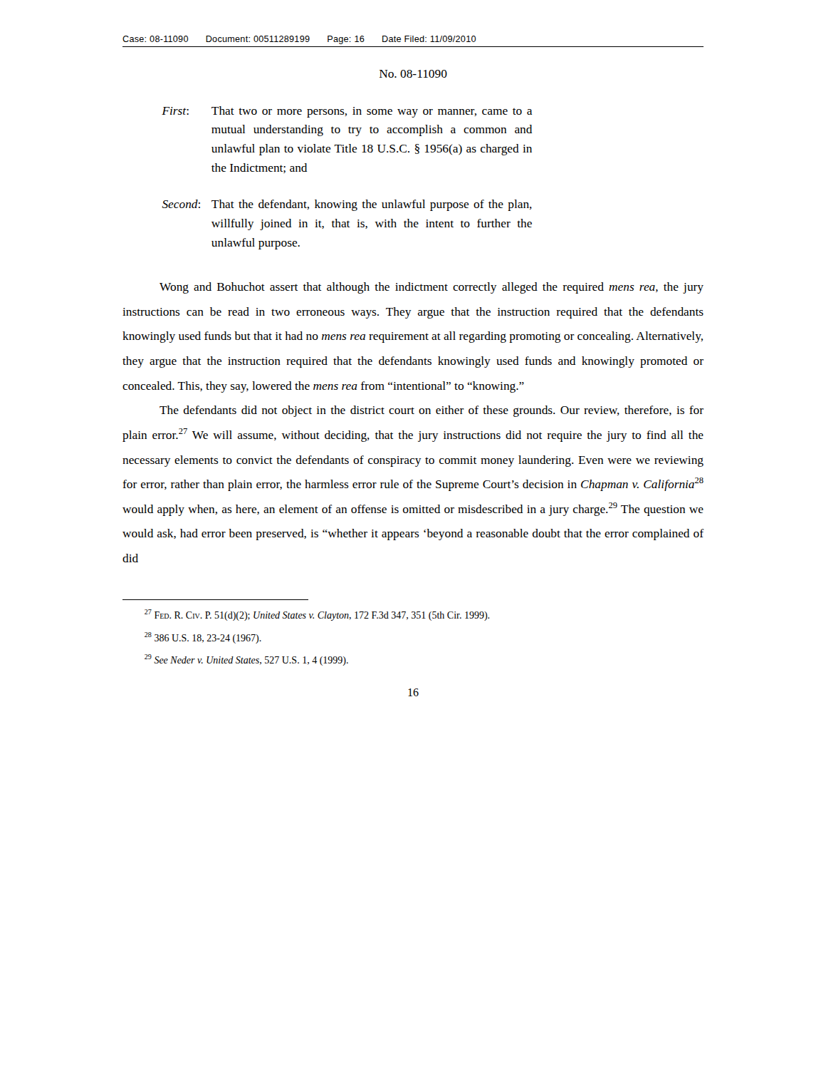Case: 08-11090 Document: 00511289199 Page: 16 Date Filed: 11/09/2010
No. 08-11090
First:
That two or more persons, in some way or manner, came to a mutual understanding to try to accomplish a common and unlawful plan to violate Title 18 U.S.C. § 1956(a) as charged in the Indictment; and
Second:
That the defendant, knowing the unlawful purpose of the plan, willfully joined in it, that is, with the intent to further the unlawful purpose.
Wong and Bohuchot assert that although the indictment correctly alleged the required mens rea, the jury instructions can be read in two erroneous ways. They argue that the instruction required that the defendants knowingly used funds but that it had no mens rea requirement at all regarding promoting or concealing. Alternatively, they argue that the instruction required that the defendants knowingly used funds and knowingly promoted or concealed. This, they say, lowered the mens rea from “intentional” to “knowing.”
The defendants did not object in the district court on either of these grounds. Our review, therefore, is for plain error.27 We will assume, without deciding, that the jury instructions did not require the jury to find all the necessary elements to convict the defendants of conspiracy to commit money laundering. Even were we reviewing for error, rather than plain error, the harmless error rule of the Supreme Court’s decision in Chapman v. California28 would apply when, as here, an element of an offense is omitted or misdescribed in a jury charge.29 The question we would ask, had error been preserved, is “whether it appears ‘beyond a reasonable doubt that the error complained of did
27 Fed. R. Civ. P. 51(d)(2); United States v. Clayton, 172 F.3d 347, 351 (5th Cir. 1999).
28 386 U.S. 18, 23-24 (1967).
29 See Neder v. United States, 527 U.S. 1, 4 (1999).
16